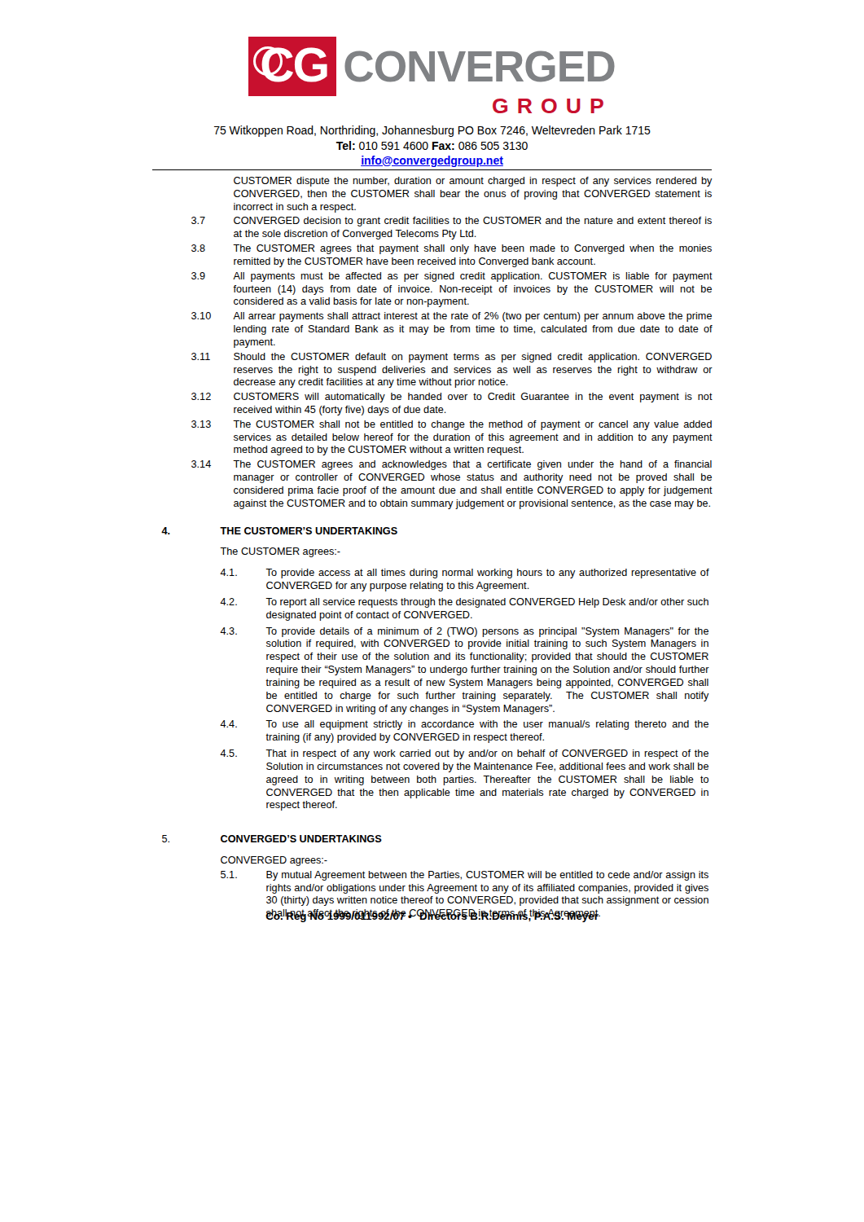CG
CONVERGED
GROUP
75 Witkoppen Road, Northriding, Johannesburg PO Box 7246, Weltevreden Park 1715
Tel: 010 591 4600 Fax: 086 505 3130
info@convergedgroup.net
CUSTOMER dispute the number, duration or amount charged in respect of any services rendered by CONVERGED, then the CUSTOMER shall bear the onus of proving that CONVERGED statement is incorrect in such a respect.
3.7
CONVERGED decision to grant credit facilities to the CUSTOMER and the nature and extent thereof is at the sole discretion of Converged Telecoms Pty Ltd.
3.8
The CUSTOMER agrees that payment shall only have been made to Converged when the monies remitted by the CUSTOMER have been received into Converged bank account.
3.9
All payments must be affected as per signed credit application. CUSTOMER is liable for payment fourteen (14) days from date of invoice. Non-receipt of invoices by the CUSTOMER will not be considered as a valid basis for late or non-payment.
3.10
All arrear payments shall attract interest at the rate of 2% (two per centum) per annum above the prime lending rate of Standard Bank as it may be from time to time, calculated from due date to date of payment.
3.11
Should the CUSTOMER default on payment terms as per signed credit application. CONVERGED reserves the right to suspend deliveries and services as well as reserves the right to withdraw or decrease any credit facilities at any time without prior notice.
3.12
CUSTOMERS will automatically be handed over to Credit Guarantee in the event payment is not received within 45 (forty five) days of due date.
3.13
The CUSTOMER shall not be entitled to change the method of payment or cancel any value added services as detailed below hereof for the duration of this agreement and in addition to any payment method agreed to by the CUSTOMER without a written request.
3.14
The CUSTOMER agrees and acknowledges that a certificate given under the hand of a financial manager or controller of CONVERGED whose status and authority need not be proved shall be considered prima facie proof of the amount due and shall entitle CONVERGED to apply for judgement against the CUSTOMER and to obtain summary judgement or provisional sentence, as the case may be.
4.
THE CUSTOMER’S UNDERTAKINGS
The CUSTOMER agrees:-
4.1.
To provide access at all times during normal working hours to any authorized representative of CONVERGED for any purpose relating to this Agreement.
4.2.
To report all service requests through the designated CONVERGED Help Desk and/or other such designated point of contact of CONVERGED.
4.3.
To provide details of a minimum of 2 (TWO) persons as principal "System Managers" for the solution if required, with CONVERGED to provide initial training to such System Managers in respect of their use of the solution and its functionality; provided that should the CUSTOMER require their “System Managers” to undergo further training on the Solution and/or should further training be required as a result of new System Managers being appointed, CONVERGED shall be entitled to charge for such further training separately. The CUSTOMER shall notify CONVERGED in writing of any changes in “System Managers”.
4.4.
To use all equipment strictly in accordance with the user manual/s relating thereto and the training (if any) provided by CONVERGED in respect thereof.
4.5.
That in respect of any work carried out by and/or on behalf of CONVERGED in respect of the Solution in circumstances not covered by the Maintenance Fee, additional fees and work shall be agreed to in writing between both parties. Thereafter the CUSTOMER shall be liable to CONVERGED that the then applicable time and materials rate charged by CONVERGED in respect thereof.
5.
CONVERGED’S UNDERTAKINGS
CONVERGED agrees:-
5.1.
By mutual Agreement between the Parties, CUSTOMER will be entitled to cede and/or assign its rights and/or obligations under this Agreement to any of its affiliated companies, provided it gives 30 (thirty) days written notice thereof to CONVERGED, provided that such assignment or cession shall not affect the rights of the CONVERGED in terms of this Agreement.
Co. Reg No 1999/011992/07 • Directors B.R.Dennis, P.A.S. Meyer